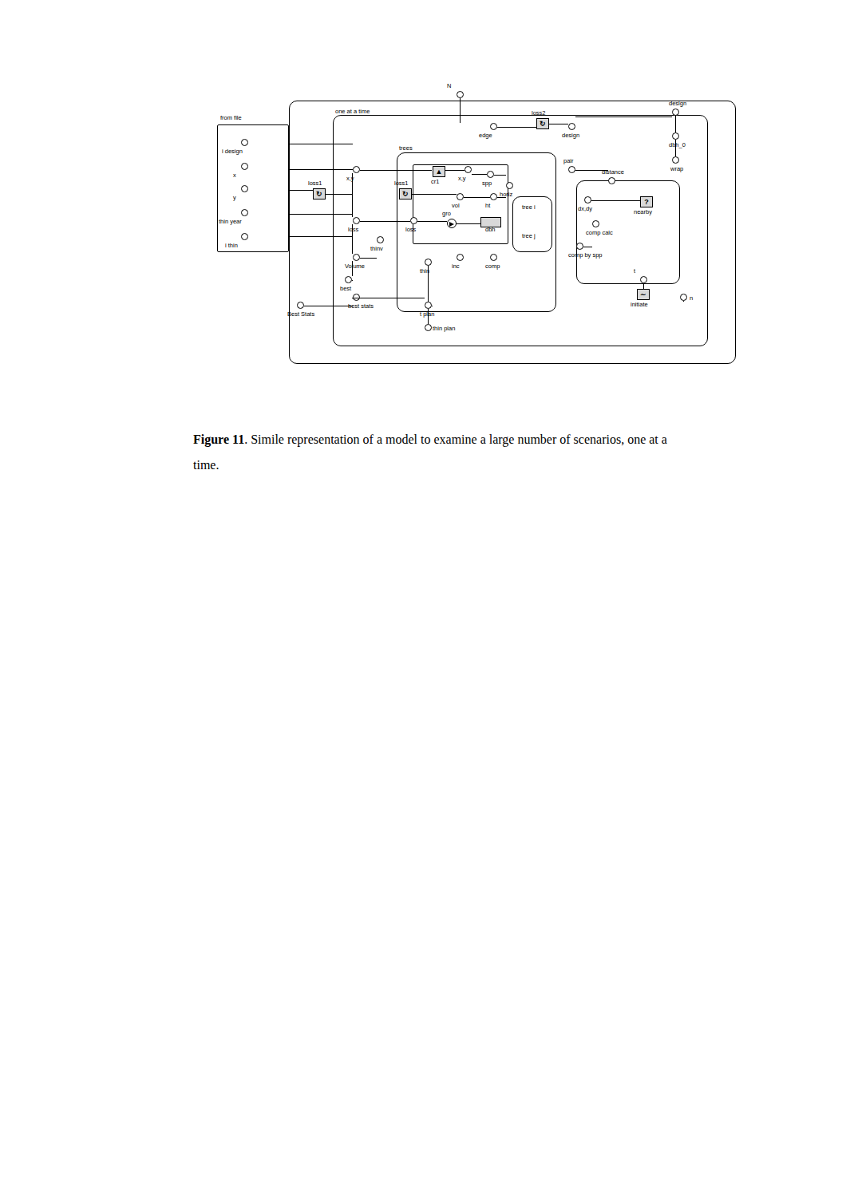from file
i design
x
y
thin year
i thin
N
one at a time
edge
↻
loss2
design
design
dbh_0
wrap
trees
▲
cr1
x,y
x,y
spp
pair
distance
dx,dy
?
nearby
horiz
ht
vol
↻
loss1
↻
loss1
tree i
tree j
gro
dbh
loss
loss
comp calc
comp by spp
thinv
Volume
inc
comp
thin
best
best stats
Best Stats
t plan
thin plan
t
∼
initiate
n
Figure 11. Simile representation of a model to examine a large number of scenarios, one at a time.